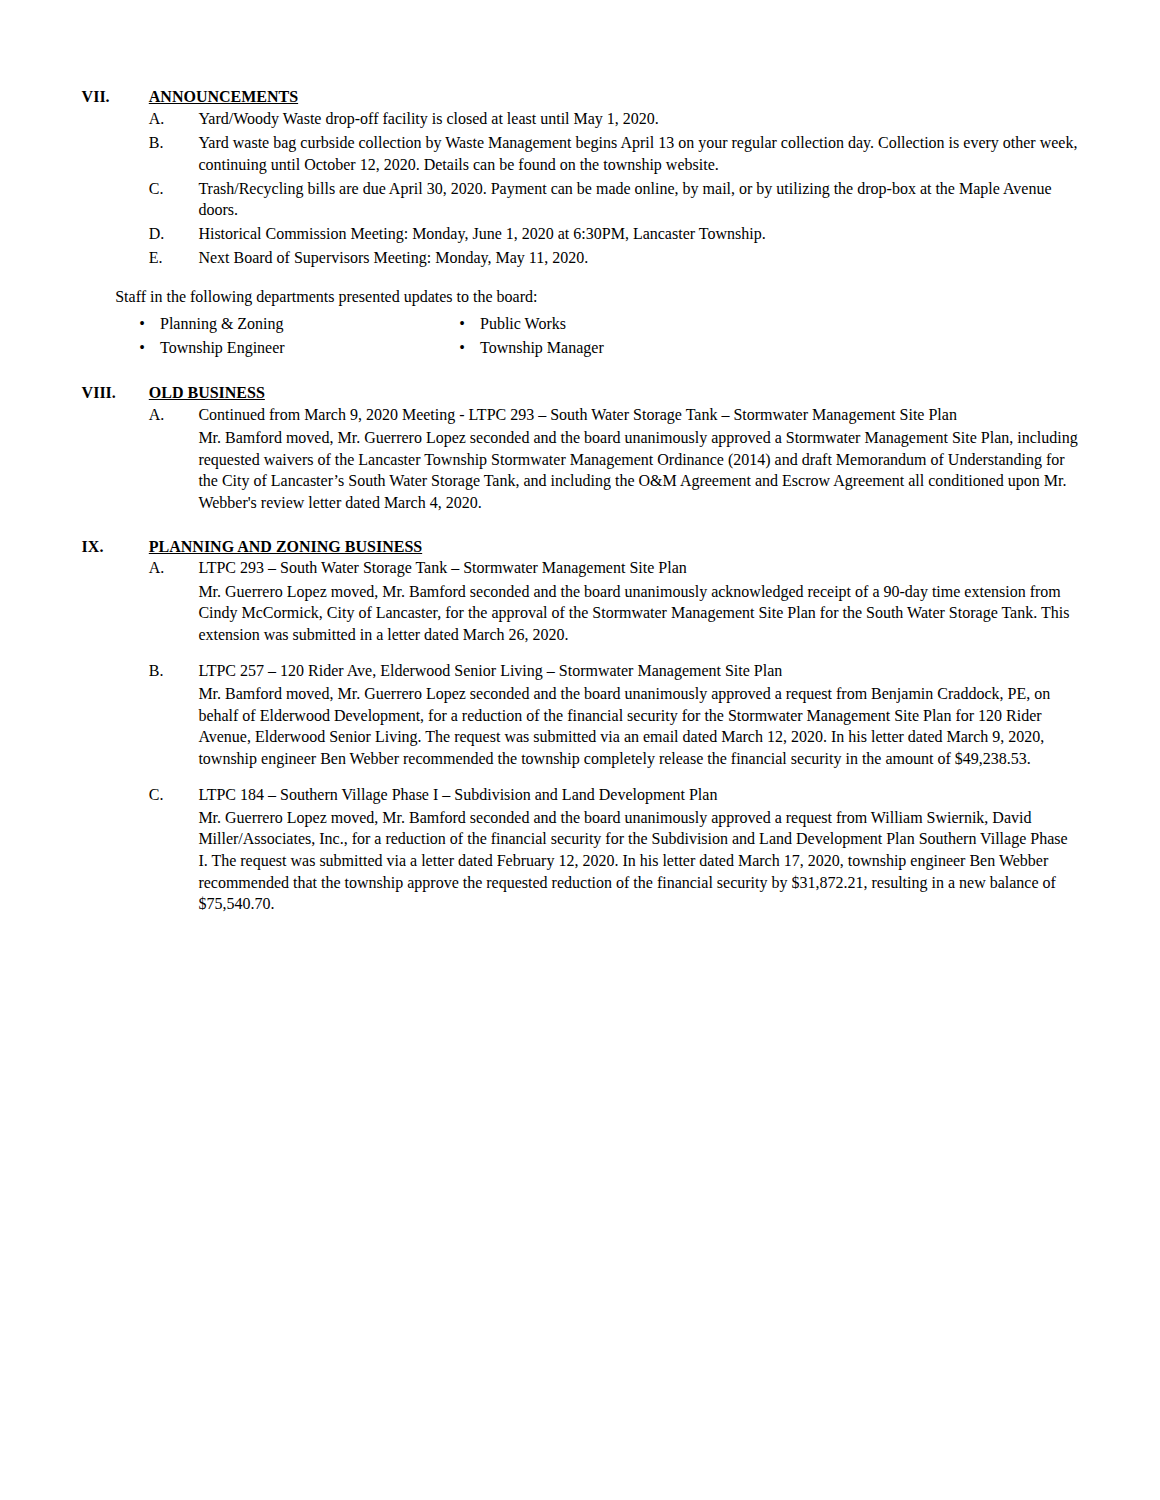VII.
ANNOUNCEMENTS
A.
Yard/Woody Waste drop-off facility is closed at least until May 1, 2020.
B.
Yard waste bag curbside collection by Waste Management begins April 13 on your regular collection day. Collection is every other week, continuing until October 12, 2020. Details can be found on the township website.
C.
Trash/Recycling bills are due April 30, 2020. Payment can be made online, by mail, or by utilizing the drop-box at the Maple Avenue doors.
D.
Historical Commission Meeting: Monday, June 1, 2020 at 6:30PM, Lancaster Township.
E.
Next Board of Supervisors Meeting: Monday, May 11, 2020.
Staff in the following departments presented updates to the board:
| • Planning & Zoning | • Public Works |
| • Township Engineer | • Township Manager |
VIII.
OLD BUSINESS
A.
Continued from March 9, 2020 Meeting - LTPC 293 – South Water Storage Tank – Stormwater Management Site Plan
Mr. Bamford moved, Mr. Guerrero Lopez seconded and the board unanimously approved a Stormwater Management Site Plan, including requested waivers of the Lancaster Township Stormwater Management Ordinance (2014) and draft Memorandum of Understanding for the City of Lancaster’s South Water Storage Tank, and including the O&M Agreement and Escrow Agreement all conditioned upon Mr. Webber's review letter dated March 4, 2020.
IX.
PLANNING AND ZONING BUSINESS
A.
LTPC 293 – South Water Storage Tank – Stormwater Management Site Plan
Mr. Guerrero Lopez moved, Mr. Bamford seconded and the board unanimously acknowledged receipt of a 90-day time extension from Cindy McCormick, City of Lancaster, for the approval of the Stormwater Management Site Plan for the South Water Storage Tank. This extension was submitted in a letter dated March 26, 2020.
B.
LTPC 257 – 120 Rider Ave, Elderwood Senior Living – Stormwater Management Site Plan
Mr. Bamford moved, Mr. Guerrero Lopez seconded and the board unanimously approved a request from Benjamin Craddock, PE, on behalf of Elderwood Development, for a reduction of the financial security for the Stormwater Management Site Plan for 120 Rider Avenue, Elderwood Senior Living. The request was submitted via an email dated March 12, 2020. In his letter dated March 9, 2020, township engineer Ben Webber recommended the township completely release the financial security in the amount of $49,238.53.
C.
LTPC 184 – Southern Village Phase I – Subdivision and Land Development Plan
Mr. Guerrero Lopez moved, Mr. Bamford seconded and the board unanimously approved a request from William Swiernik, David Miller/Associates, Inc., for a reduction of the financial security for the Subdivision and Land Development Plan Southern Village Phase I. The request was submitted via a letter dated February 12, 2020. In his letter dated March 17, 2020, township engineer Ben Webber recommended that the township approve the requested reduction of the financial security by $31,872.21, resulting in a new balance of $75,540.70.